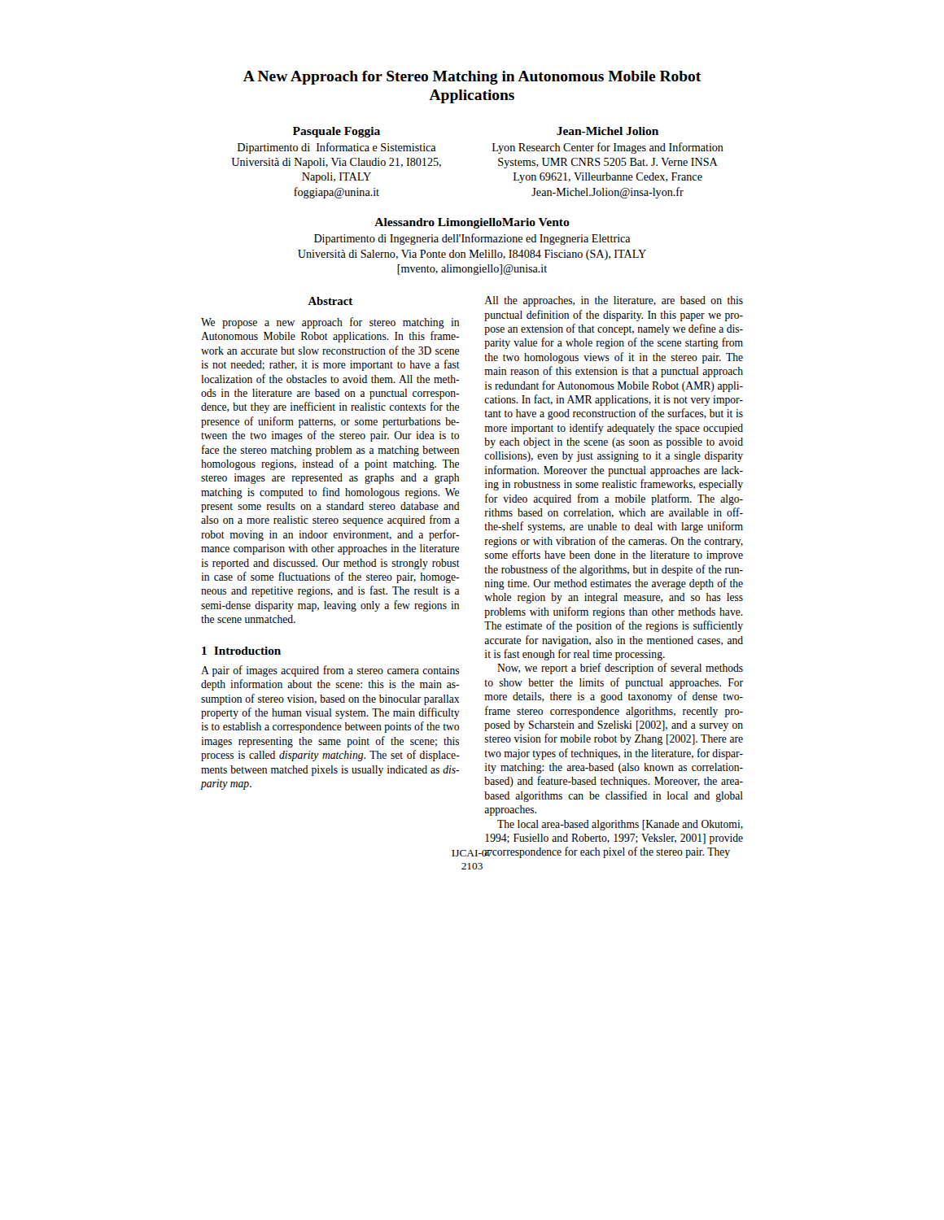A New Approach for Stereo Matching in Autonomous Mobile Robot Applications
| Pasquale Foggia Dipartimento di Informatica e Sistemistica Università di Napoli, Via Claudio 21, I80125, Napoli, ITALY foggiapa@unina.it | Jean-Michel Jolion Lyon Research Center for Images and Information Systems, UMR CNRS 5205 Bat. J. Verne INSA Lyon 69621, Villeurbanne Cedex, France Jean-Michel.Jolion@insa-lyon.fr |
Alessandro Limongiello Mario Vento
Dipartimento di Ingegneria dell'Informazione ed Ingegneria Elettrica
Università di Salerno, Via Ponte don Melillo, I84084 Fisciano (SA), ITALY
[mvento, alimongiello]@unisa.it
Abstract
We propose a new approach for stereo matching in Autonomous Mobile Robot applications. In this framework an accurate but slow reconstruction of the 3D scene is not needed; rather, it is more important to have a fast localization of the obstacles to avoid them. All the methods in the literature are based on a punctual correspondence, but they are inefficient in realistic contexts for the presence of uniform patterns, or some perturbations between the two images of the stereo pair. Our idea is to face the stereo matching problem as a matching between homologous regions, instead of a point matching. The stereo images are represented as graphs and a graph matching is computed to find homologous regions. We present some results on a standard stereo database and also on a more realistic stereo sequence acquired from a robot moving in an indoor environment, and a performance comparison with other approaches in the literature is reported and discussed. Our method is strongly robust in case of some fluctuations of the stereo pair, homogeneous and repetitive regions, and is fast. The result is a semi-dense disparity map, leaving only a few regions in the scene unmatched.
1 Introduction
A pair of images acquired from a stereo camera contains depth information about the scene: this is the main assumption of stereo vision, based on the binocular parallax property of the human visual system. The main difficulty is to establish a correspondence between points of the two images representing the same point of the scene; this process is called disparity matching. The set of displacements between matched pixels is usually indicated as disparity map.
All the approaches, in the literature, are based on this punctual definition of the disparity. In this paper we propose an extension of that concept, namely we define a disparity value for a whole region of the scene starting from the two homologous views of it in the stereo pair. The main reason of this extension is that a punctual approach is redundant for Autonomous Mobile Robot (AMR) applications. In fact, in AMR applications, it is not very important to have a good reconstruction of the surfaces, but it is more important to identify adequately the space occupied by each object in the scene (as soon as possible to avoid collisions), even by just assigning to it a single disparity information. Moreover the punctual approaches are lacking in robustness in some realistic frameworks, especially for video acquired from a mobile platform. The algorithms based on correlation, which are available in off-the-shelf systems, are unable to deal with large uniform regions or with vibration of the cameras. On the contrary, some efforts have been done in the literature to improve the robustness of the algorithms, but in despite of the running time. Our method estimates the average depth of the whole region by an integral measure, and so has less problems with uniform regions than other methods have. The estimate of the position of the regions is sufficiently accurate for navigation, also in the mentioned cases, and it is fast enough for real time processing.
Now, we report a brief description of several methods to show better the limits of punctual approaches. For more details, there is a good taxonomy of dense two-frame stereo correspondence algorithms, recently proposed by Scharstein and Szeliski [2002], and a survey on stereo vision for mobile robot by Zhang [2002]. There are two major types of techniques, in the literature, for disparity matching: the area-based (also known as correlation-based) and feature-based techniques. Moreover, the area-based algorithms can be classified in local and global approaches.
The local area-based algorithms [Kanade and Okutomi, 1994; Fusiello and Roberto, 1997; Veksler, 2001] provide a correspondence for each pixel of the stereo pair. They
IJCAI-07
2103